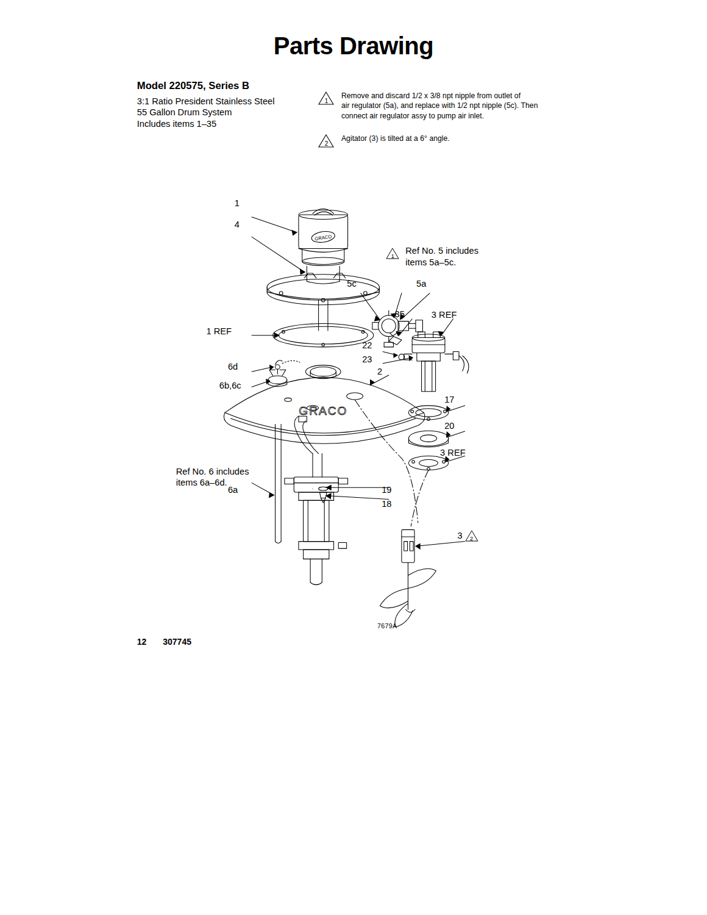Parts Drawing
Model 220575, Series B
3:1 Ratio President Stainless Steel
55 Gallon Drum System
Includes items 1–35
1
Remove and discard 1/2 x 3/8 npt nipple from outlet of
air regulator (5a), and replace with 1/2 npt nipple (5c). Then
connect air regulator assy to pump air inlet.
2
Agitator (3) is tilted at a 6° angle.
GRACO GRACO
1
4
1 REF
5c
5a
Ref No. 5 includes
items 5a–5c.
35
3 REF
22
23
2
6d
6b,6c
17
20
3 REF
Ref No. 6 includes
items 6a–6d.
6a
19
18
3 2
1
7679A
12307745